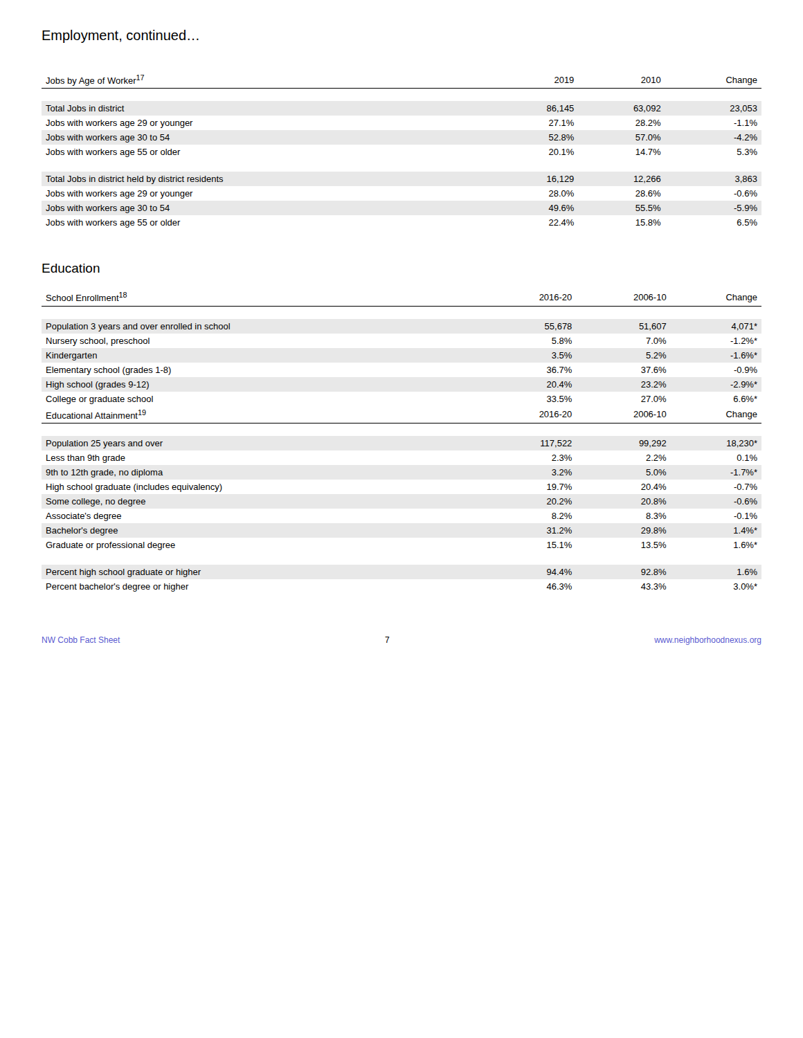Employment, continued…
| Jobs by Age of Worker 17 | 2019 | 2010 | Change |
| --- | --- | --- | --- |
| Total Jobs in district | 86,145 | 63,092 | 23,053 |
| Jobs with workers age 29 or younger | 27.1% | 28.2% | -1.1% |
| Jobs with workers age 30 to 54 | 52.8% | 57.0% | -4.2% |
| Jobs with workers age 55 or older | 20.1% | 14.7% | 5.3% |
| Total Jobs in district held by district residents | 16,129 | 12,266 | 3,863 |
| Jobs with workers age 29 or younger | 28.0% | 28.6% | -0.6% |
| Jobs with workers age 30 to 54 | 49.6% | 55.5% | -5.9% |
| Jobs with workers age 55 or older | 22.4% | 15.8% | 6.5% |
Education
| School Enrollment 18 | 2016-20 | 2006-10 | Change |
| --- | --- | --- | --- |
| Population 3 years and over enrolled in school | 55,678 | 51,607 | 4,071* |
| Nursery school, preschool | 5.8% | 7.0% | -1.2%* |
| Kindergarten | 3.5% | 5.2% | -1.6%* |
| Elementary school (grades 1-8) | 36.7% | 37.6% | -0.9% |
| High school (grades 9-12) | 20.4% | 23.2% | -2.9%* |
| College or graduate school | 33.5% | 27.0% | 6.6%* |
| Educational Attainment 19 | 2016-20 | 2006-10 | Change |
| Population 25 years and over | 117,522 | 99,292 | 18,230* |
| Less than 9th grade | 2.3% | 2.2% | 0.1% |
| 9th to 12th grade, no diploma | 3.2% | 5.0% | -1.7%* |
| High school graduate (includes equivalency) | 19.7% | 20.4% | -0.7% |
| Some college, no degree | 20.2% | 20.8% | -0.6% |
| Associate's degree | 8.2% | 8.3% | -0.1% |
| Bachelor's degree | 31.2% | 29.8% | 1.4%* |
| Graduate or professional degree | 15.1% | 13.5% | 1.6%* |
| Percent high school graduate or higher | 94.4% | 92.8% | 1.6% |
| Percent bachelor's degree or higher | 46.3% | 43.3% | 3.0%* |
NW Cobb Fact Sheet 7 www.neighborhoodnexus.org